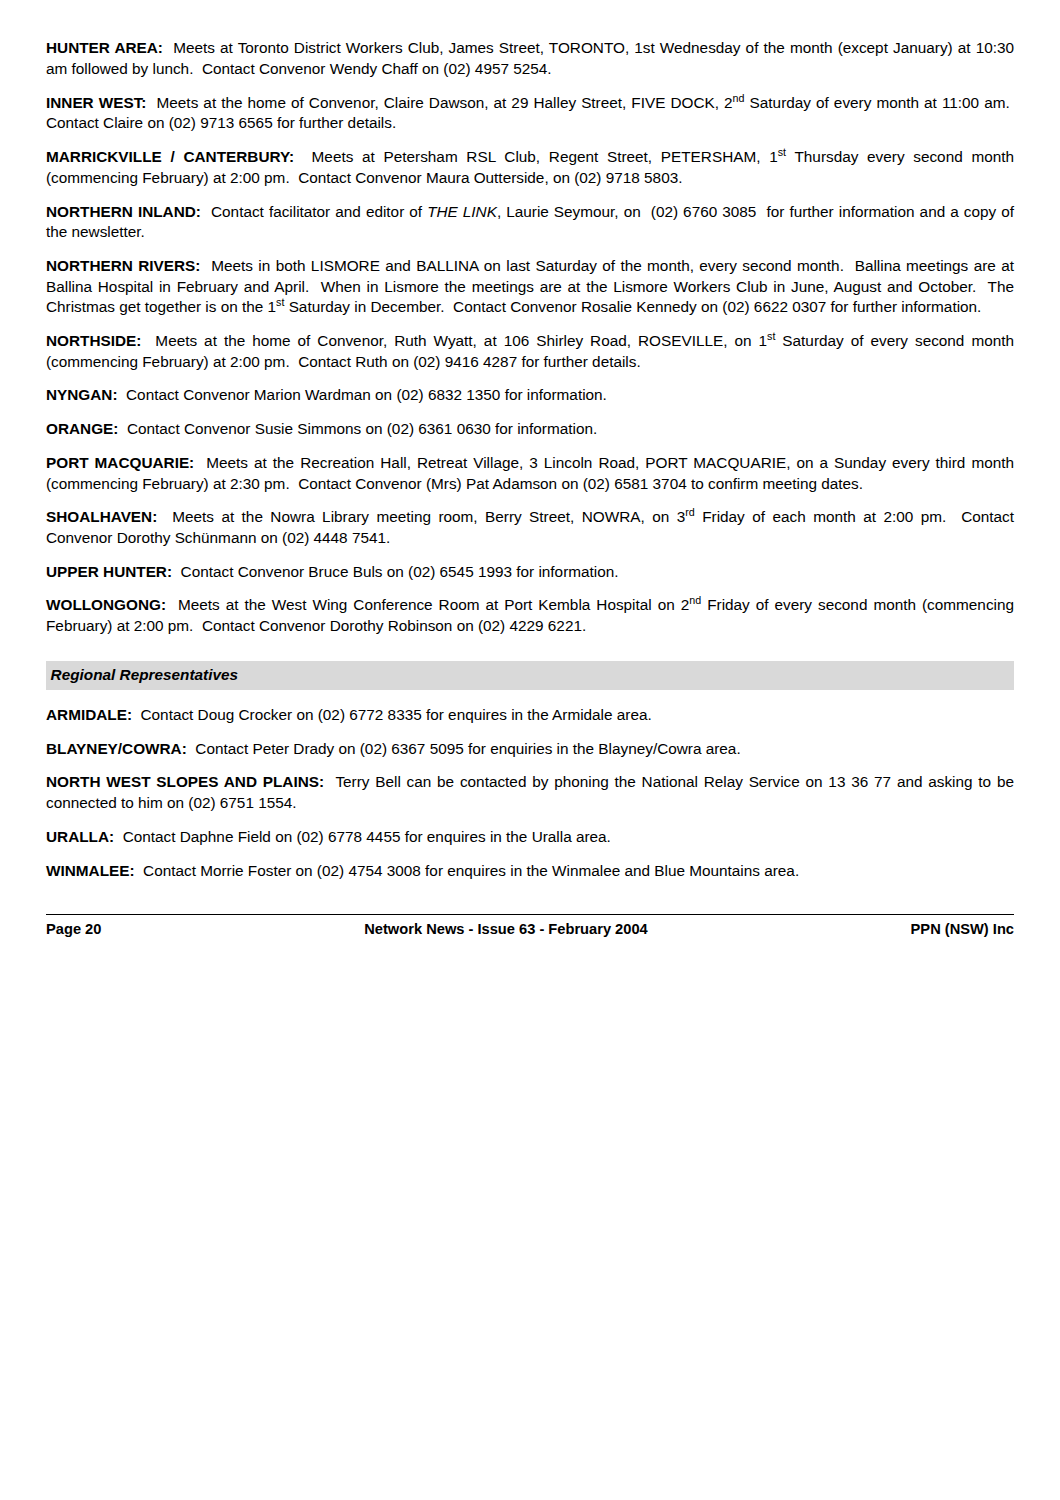HUNTER AREA: Meets at Toronto District Workers Club, James Street, TORONTO, 1st Wednesday of the month (except January) at 10:30 am followed by lunch. Contact Convenor Wendy Chaff on (02) 4957 5254.
INNER WEST: Meets at the home of Convenor, Claire Dawson, at 29 Halley Street, FIVE DOCK, 2nd Saturday of every month at 11:00 am. Contact Claire on (02) 9713 6565 for further details.
MARRICKVILLE / CANTERBURY: Meets at Petersham RSL Club, Regent Street, PETERSHAM, 1st Thursday every second month (commencing February) at 2:00 pm. Contact Convenor Maura Outterside, on (02) 9718 5803.
NORTHERN INLAND: Contact facilitator and editor of THE LINK, Laurie Seymour, on (02) 6760 3085 for further information and a copy of the newsletter.
NORTHERN RIVERS: Meets in both LISMORE and BALLINA on last Saturday of the month, every second month. Ballina meetings are at Ballina Hospital in February and April. When in Lismore the meetings are at the Lismore Workers Club in June, August and October. The Christmas get together is on the 1st Saturday in December. Contact Convenor Rosalie Kennedy on (02) 6622 0307 for further information.
NORTHSIDE: Meets at the home of Convenor, Ruth Wyatt, at 106 Shirley Road, ROSEVILLE, on 1st Saturday of every second month (commencing February) at 2:00 pm. Contact Ruth on (02) 9416 4287 for further details.
NYNGAN: Contact Convenor Marion Wardman on (02) 6832 1350 for information.
ORANGE: Contact Convenor Susie Simmons on (02) 6361 0630 for information.
PORT MACQUARIE: Meets at the Recreation Hall, Retreat Village, 3 Lincoln Road, PORT MACQUARIE, on a Sunday every third month (commencing February) at 2:30 pm. Contact Convenor (Mrs) Pat Adamson on (02) 6581 3704 to confirm meeting dates.
SHOALHAVEN: Meets at the Nowra Library meeting room, Berry Street, NOWRA, on 3rd Friday of each month at 2:00 pm. Contact Convenor Dorothy Schünmann on (02) 4448 7541.
UPPER HUNTER: Contact Convenor Bruce Buls on (02) 6545 1993 for information.
WOLLONGONG: Meets at the West Wing Conference Room at Port Kembla Hospital on 2nd Friday of every second month (commencing February) at 2:00 pm. Contact Convenor Dorothy Robinson on (02) 4229 6221.
Regional Representatives
ARMIDALE: Contact Doug Crocker on (02) 6772 8335 for enquires in the Armidale area.
BLAYNEY/COWRA: Contact Peter Drady on (02) 6367 5095 for enquiries in the Blayney/Cowra area.
NORTH WEST SLOPES AND PLAINS: Terry Bell can be contacted by phoning the National Relay Service on 13 36 77 and asking to be connected to him on (02) 6751 1554.
URALLA: Contact Daphne Field on (02) 6778 4455 for enquires in the Uralla area.
WINMALEE: Contact Morrie Foster on (02) 4754 3008 for enquires in the Winmalee and Blue Mountains area.
Page 20 Network News - Issue 63 - February 2004 PPN (NSW) Inc